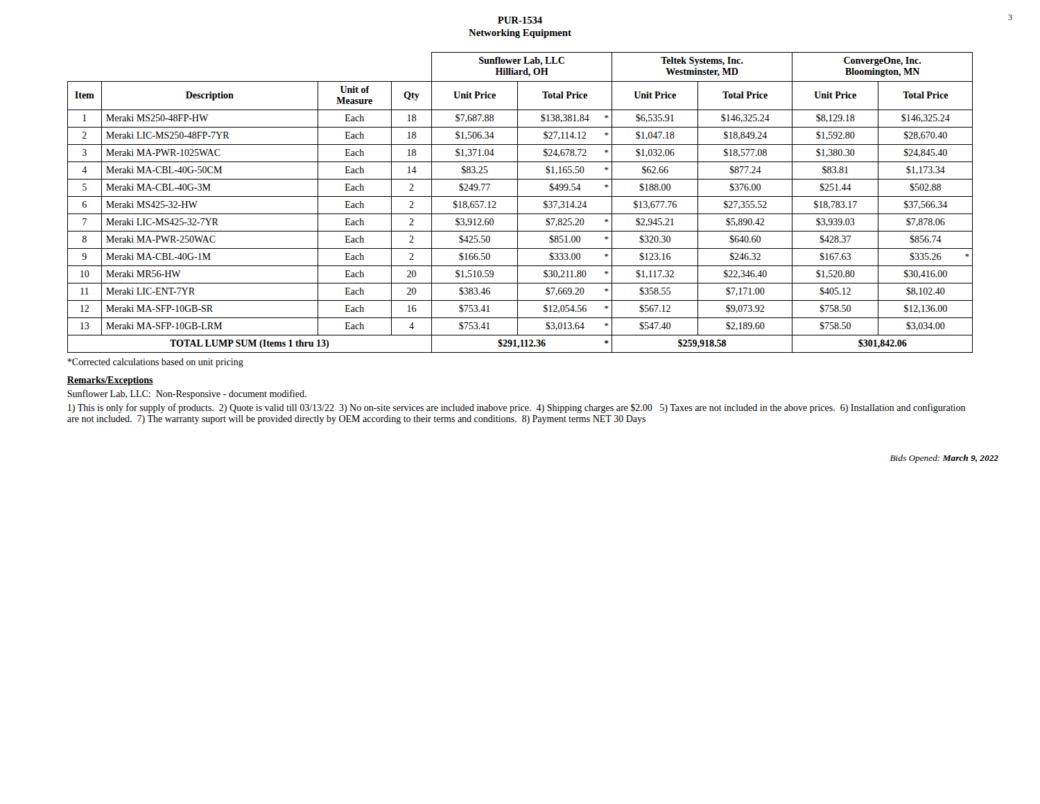3
PUR-1534
Networking Equipment
| | | | | Sunflower Lab, LLC Hilliard, OH | Teltek Systems, Inc. Westminster, MD | ConvergeOne, Inc. Bloomington, MN |
| --- | --- | --- | --- | --- | --- | --- |
| Item | Description | Unit of Measure | Qty | Unit Price | Total Price | Unit Price | Total Price | Unit Price | Total Price |
| 1 | Meraki MS250-48FP-HW | Each | 18 | $7,687.88 | $138,381.84 * | $6,535.91 | $146,325.24 | $8,129.18 | $146,325.24 |
| 2 | Meraki LIC-MS250-48FP-7YR | Each | 18 | $1,506.34 | $27,114.12 * | $1,047.18 | $18,849.24 | $1,592.80 | $28,670.40 |
| 3 | Meraki MA-PWR-1025WAC | Each | 18 | $1,371.04 | $24,678.72 * | $1,032.06 | $18,577.08 | $1,380.30 | $24,845.40 |
| 4 | Meraki MA-CBL-40G-50CM | Each | 14 | $83.25 | $1,165.50 * | $62.66 | $877.24 | $83.81 | $1,173.34 |
| 5 | Meraki MA-CBL-40G-3M | Each | 2 | $249.77 | $499.54 * | $188.00 | $376.00 | $251.44 | $502.88 |
| 6 | Meraki MS425-32-HW | Each | 2 | $18,657.12 | $37,314.24 | $13,677.76 | $27,355.52 | $18,783.17 | $37,566.34 |
| 7 | Meraki LIC-MS425-32-7YR | Each | 2 | $3,912.60 | $7,825.20 * | $2,945.21 | $5,890.42 | $3,939.03 | $7,878.06 |
| 8 | Meraki MA-PWR-250WAC | Each | 2 | $425.50 | $851.00 * | $320.30 | $640.60 | $428.37 | $856.74 |
| 9 | Meraki MA-CBL-40G-1M | Each | 2 | $166.50 | $333.00 * | $123.16 | $246.32 | $167.63 | $335.26 * |
| 10 | Meraki MR56-HW | Each | 20 | $1,510.59 | $30,211.80 * | $1,117.32 | $22,346.40 | $1,520.80 | $30,416.00 |
| 11 | Meraki LIC-ENT-7YR | Each | 20 | $383.46 | $7,669.20 * | $358.55 | $7,171.00 | $405.12 | $8,102.40 |
| 12 | Meraki MA-SFP-10GB-SR | Each | 16 | $753.41 | $12,054.56 * | $567.12 | $9,073.92 | $758.50 | $12,136.00 |
| 13 | Meraki MA-SFP-10GB-LRM | Each | 4 | $753.41 | $3,013.64 * | $547.40 | $2,189.60 | $758.50 | $3,034.00 |
| TOTAL LUMP SUM (Items 1 thru 13) | $291,112.36 * | $259,918.58 | $301,842.06 |
*Corrected calculations based on unit pricing
Remarks/Exceptions
Sunflower Lab, LLC: Non-Responsive - document modified.
1) This is only for supply of products. 2) Quote is valid till 03/13/22 3) No on-site services are included inabove price. 4) Shipping charges are $2.00 5) Taxes are not included in the above prices. 6) Installation and configuration are not included. 7) The warranty suport will be provided directly by OEM according to their terms and conditions. 8) Payment terms NET 30 Days
Bids Opened: March 9, 2022